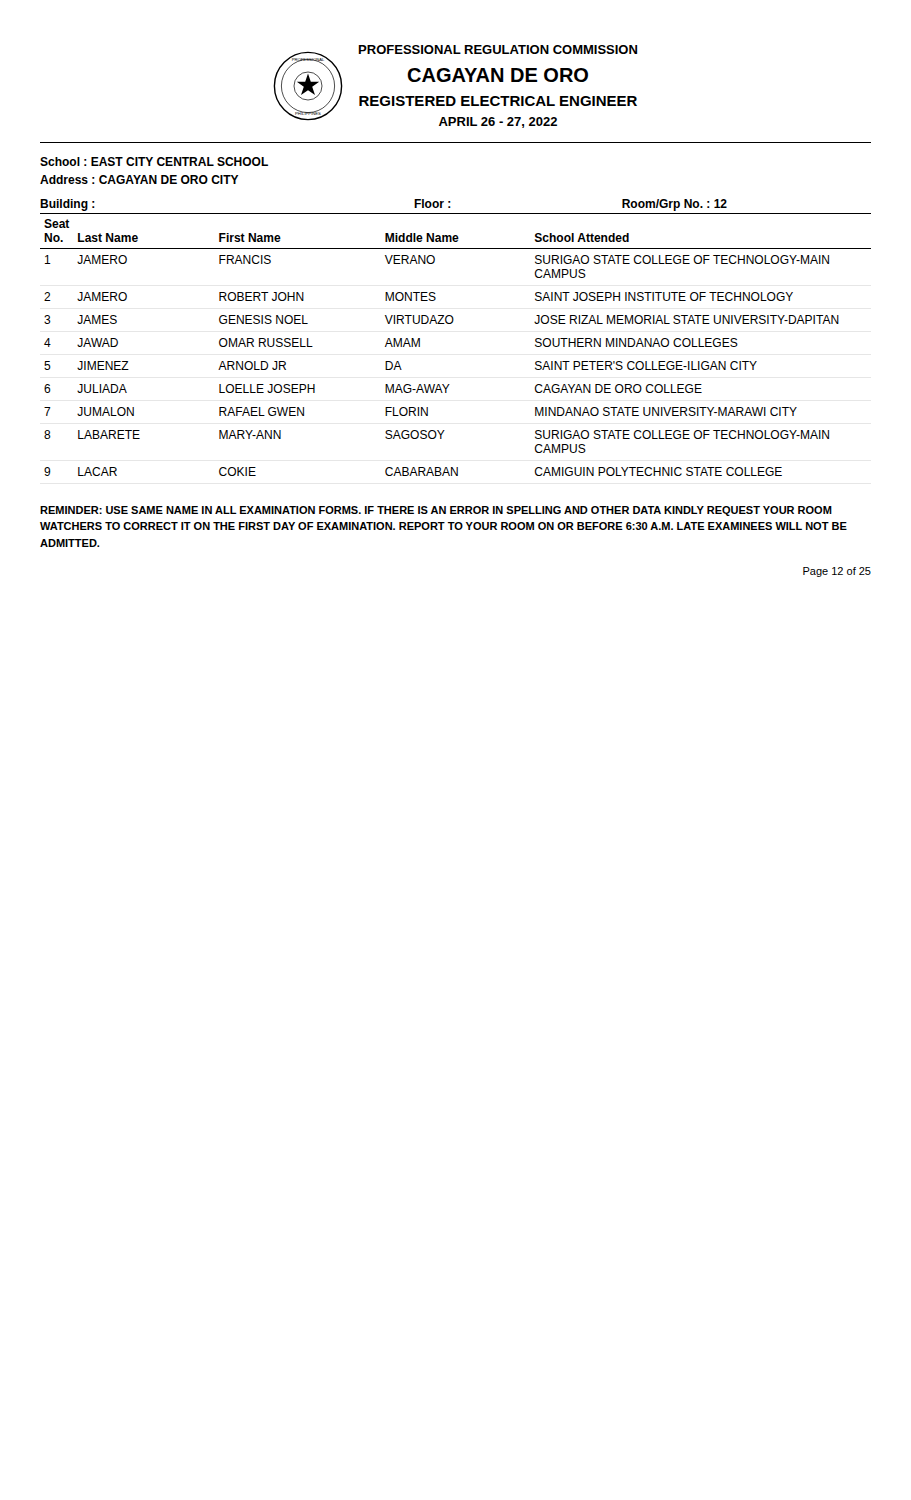PROFESSIONAL PHILIPPINES
PROFESSIONAL REGULATION COMMISSION
CAGAYAN DE ORO
REGISTERED ELECTRICAL ENGINEER
APRIL 26 - 27, 2022
School : EAST CITY CENTRAL SCHOOL
Address : CAGAYAN DE ORO CITY
Building :
Floor :
Room/Grp No. : 12
| Seat No. | Last Name | First Name | Middle Name | School Attended |
| --- | --- | --- | --- | --- |
| 1 | JAMERO | FRANCIS | VERANO | SURIGAO STATE COLLEGE OF TECHNOLOGY-MAIN CAMPUS |
| 2 | JAMERO | ROBERT JOHN | MONTES | SAINT JOSEPH INSTITUTE OF TECHNOLOGY |
| 3 | JAMES | GENESIS NOEL | VIRTUDAZO | JOSE RIZAL MEMORIAL STATE UNIVERSITY-DAPITAN |
| 4 | JAWAD | OMAR RUSSELL | AMAM | SOUTHERN MINDANAO COLLEGES |
| 5 | JIMENEZ | ARNOLD JR | DA | SAINT PETER'S COLLEGE-ILIGAN CITY |
| 6 | JULIADA | LOELLE JOSEPH | MAG-AWAY | CAGAYAN DE ORO COLLEGE |
| 7 | JUMALON | RAFAEL GWEN | FLORIN | MINDANAO STATE UNIVERSITY-MARAWI CITY |
| 8 | LABARETE | MARY-ANN | SAGOSOY | SURIGAO STATE COLLEGE OF TECHNOLOGY-MAIN CAMPUS |
| 9 | LACAR | COKIE | CABARABAN | CAMIGUIN POLYTECHNIC STATE COLLEGE |
REMINDER: USE SAME NAME IN ALL EXAMINATION FORMS. IF THERE IS AN ERROR IN SPELLING AND OTHER DATA KINDLY REQUEST YOUR ROOM WATCHERS TO CORRECT IT ON THE FIRST DAY OF EXAMINATION. REPORT TO YOUR ROOM ON OR BEFORE 6:30 A.M. LATE EXAMINEES WILL NOT BE ADMITTED.
Page 12 of 25